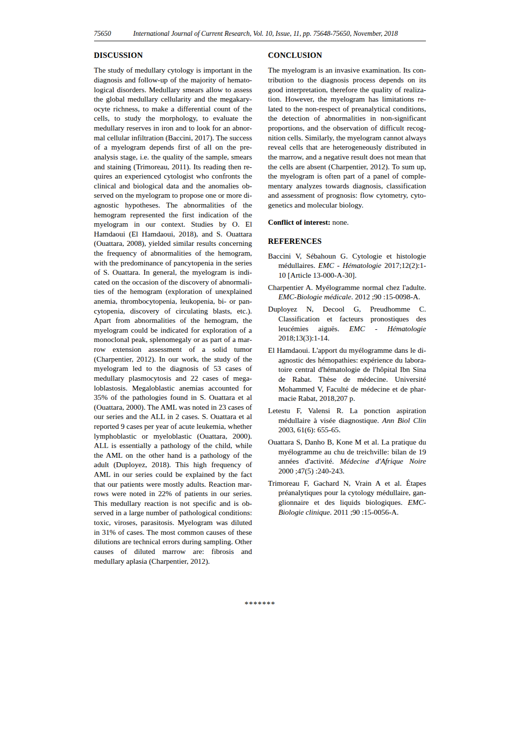75650
International Journal of Current Research, Vol. 10, Issue, 11, pp. 75648-75650, November, 2018
DISCUSSION
The study of medullary cytology is important in the diagnosis and follow-up of the majority of hematological disorders. Medullary smears allow to assess the global medullary cellularity and the megakaryocyte richness, to make a differential count of the cells, to study the morphology, to evaluate the medullary reserves in iron and to look for an abnormal cellular infiltration (Baccini, 2017). The success of a myelogram depends first of all on the pre-analysis stage, i.e. the quality of the sample, smears and staining (Trimoreau, 2011). Its reading then requires an experienced cytologist who confronts the clinical and biological data and the anomalies observed on the myelogram to propose one or more diagnostic hypotheses. The abnormalities of the hemogram represented the first indication of the myelogram in our context. Studies by O. El Hamdaoui (El Hamdaoui, 2018), and S. Ouattara (Ouattara, 2008), yielded similar results concerning the frequency of abnormalities of the hemogram, with the predominance of pancytopenia in the series of S. Ouattara. In general, the myelogram is indicated on the occasion of the discovery of abnormalities of the hemogram (exploration of unexplained anemia, thrombocytopenia, leukopenia, bi- or pancytopenia, discovery of circulating blasts, etc.). Apart from abnormalities of the hemogram, the myelogram could be indicated for exploration of a monoclonal peak, splenomegaly or as part of a marrow extension assessment of a solid tumor (Charpentier, 2012). In our work, the study of the myelogram led to the diagnosis of 53 cases of medullary plasmocytosis and 22 cases of megaloblastosis. Megaloblastic anemias accounted for 35% of the pathologies found in S. Ouattara et al (Ouattara, 2000). The AML was noted in 23 cases of our series and the ALL in 2 cases. S. Ouattara et al reported 9 cases per year of acute leukemia, whether lymphoblastic or myeloblastic (Ouattara, 2000). ALL is essentially a pathology of the child, while the AML on the other hand is a pathology of the adult (Duployez, 2018). This high frequency of AML in our series could be explained by the fact that our patients were mostly adults. Reaction marrows were noted in 22% of patients in our series. This medullary reaction is not specific and is observed in a large number of pathological conditions: toxic, viroses, parasitosis. Myelogram was diluted in 31% of cases. The most common causes of these dilutions are technical errors during sampling. Other causes of diluted marrow are: fibrosis and medullary aplasia (Charpentier, 2012).
CONCLUSION
The myelogram is an invasive examination. Its contribution to the diagnosis process depends on its good interpretation, therefore the quality of realization. However, the myelogram has limitations related to the non-respect of preanalytical conditions, the detection of abnormalities in non-significant proportions, and the observation of difficult recognition cells. Similarly, the myelogram cannot always reveal cells that are heterogeneously distributed in the marrow, and a negative result does not mean that the cells are absent (Charpentier, 2012). To sum up, the myelogram is often part of a panel of complementary analyzes towards diagnosis, classification and assessment of prognosis: flow cytometry, cytogenetics and molecular biology.
Conflict of interest: none.
REFERENCES
Baccini V, Sébahoun G. Cytologie et histologie médullaires. EMC - Hématologie 2017;12(2):1-10 [Article 13-000-A-30].
Charpentier A. Myélogramme normal chez l'adulte. EMC-Biologie médicale. 2012 ;90 :15-0098-A.
Duployez N, Decool G, Preudhomme C. Classification et facteurs pronostiques des leucémies aiguës. EMC - Hématologie 2018;13(3):1-14.
El Hamdaoui. L'apport du myélogramme dans le diagnostic des hémopathies: expérience du laboratoire central d'hématologie de l'hôpital Ibn Sina de Rabat. Thèse de médecine. Université Mohammed V, Faculté de médecine et de pharmacie Rabat, 2018,207 p.
Letestu F, Valensi R. La ponction aspiration médullaire à visée diagnostique. Ann Biol Clin 2003, 61(6): 655-65.
Ouattara S, Danho B, Kone M et al. La pratique du myélogramme au chu de treichville: bilan de 19 années d'activité. Médecine d'Afrique Noire 2000 ;47(5) :240-243.
Trimoreau F, Gachard N, Vrain A et al. Étapes préanalytiques pour la cytology médullaire, ganglionnaire et des liquids biologiques. EMC- Biologie clinique. 2011 ;90 :15-0056-A.
*******